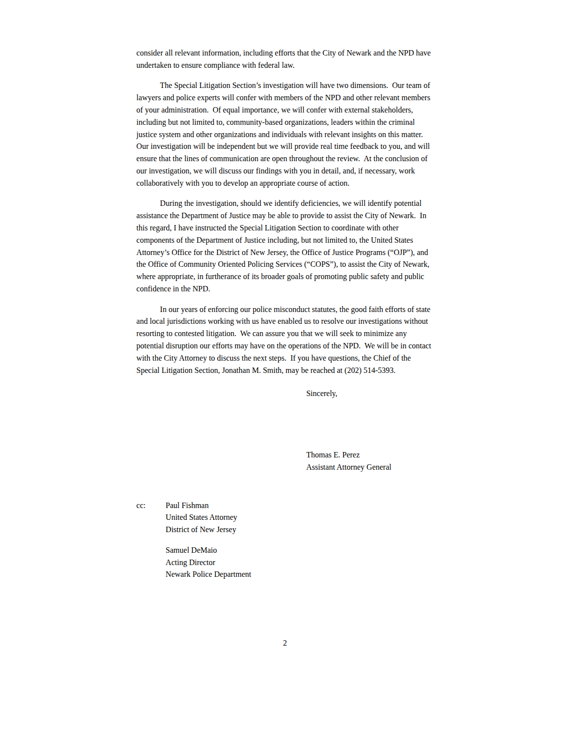consider all relevant information, including efforts that the City of Newark and the NPD have undertaken to ensure compliance with federal law.
The Special Litigation Section’s investigation will have two dimensions. Our team of lawyers and police experts will confer with members of the NPD and other relevant members of your administration. Of equal importance, we will confer with external stakeholders, including but not limited to, community-based organizations, leaders within the criminal justice system and other organizations and individuals with relevant insights on this matter. Our investigation will be independent but we will provide real time feedback to you, and will ensure that the lines of communication are open throughout the review. At the conclusion of our investigation, we will discuss our findings with you in detail, and, if necessary, work collaboratively with you to develop an appropriate course of action.
During the investigation, should we identify deficiencies, we will identify potential assistance the Department of Justice may be able to provide to assist the City of Newark. In this regard, I have instructed the Special Litigation Section to coordinate with other components of the Department of Justice including, but not limited to, the United States Attorney’s Office for the District of New Jersey, the Office of Justice Programs (“OJP”), and the Office of Community Oriented Policing Services (“COPS”), to assist the City of Newark, where appropriate, in furtherance of its broader goals of promoting public safety and public confidence in the NPD.
In our years of enforcing our police misconduct statutes, the good faith efforts of state and local jurisdictions working with us have enabled us to resolve our investigations without resorting to contested litigation. We can assure you that we will seek to minimize any potential disruption our efforts may have on the operations of the NPD. We will be in contact with the City Attorney to discuss the next steps. If you have questions, the Chief of the Special Litigation Section, Jonathan M. Smith, may be reached at (202) 514-5393.
Sincerely,
Thomas E. Perez
Assistant Attorney General
cc:
Paul Fishman
United States Attorney
District of New Jersey
Samuel DeMaio
Acting Director
Newark Police Department
2